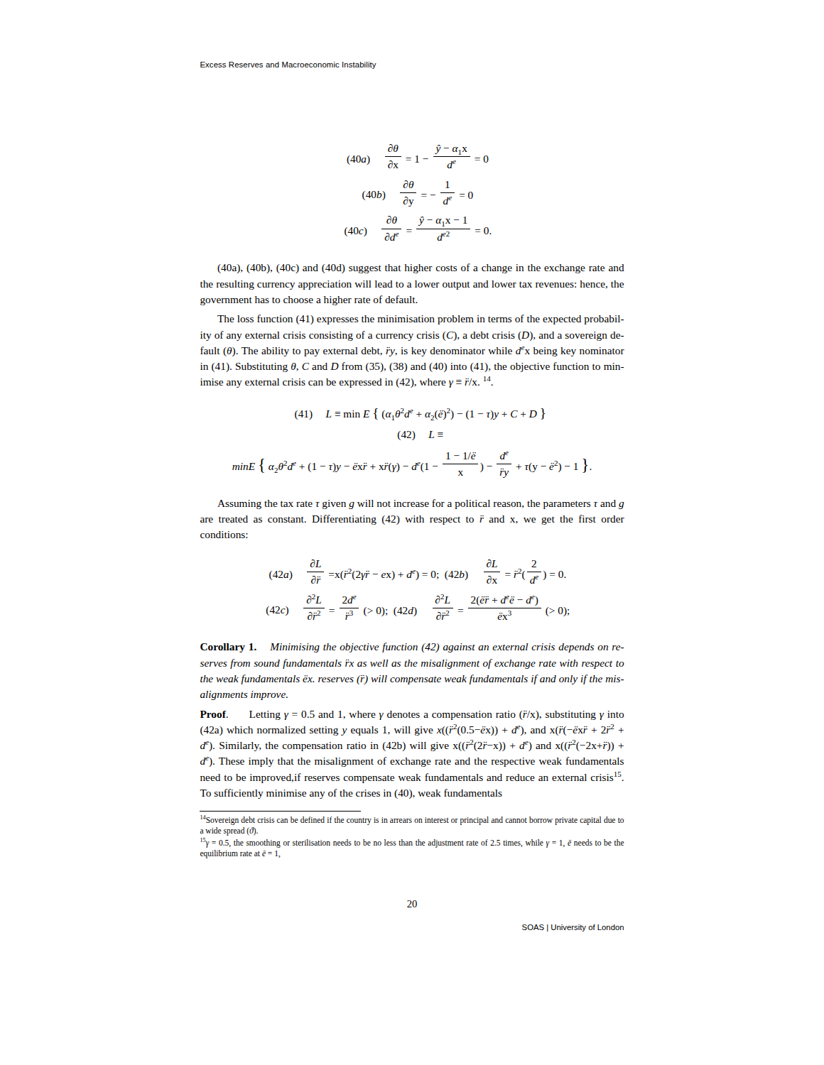Excess Reserves and Macroeconomic Instability
(40a) ∂θ∂x = 1 − ŷ − α1x de = 0
(40b) ∂θ∂y = − 1 de = 0
(40c) ∂θ∂de = ŷ − α1x − 1 de2 = 0.
(40a), (40b), (40c) and (40d) suggest that higher costs of a change in the exchange rate and the resulting currency appreciation will lead to a lower output and lower tax revenues: hence, the government has to choose a higher rate of default.
The loss function (41) expresses the minimisation problem in terms of the expected probability of any external crisis consisting of a currency crisis (C), a debt crisis (D), and a sovereign default (θ). The ability to pay external debt, r̈y, is key denominator while de x being key nominator in (41). Substituting θ, C and D from (35), (38) and (40) into (41), the objective function to minimise any external crisis can be expressed in (42), where γ ≡ r̈/x. 14.
(41) L ≡ min E { (α1θ2de + α2(ë)2) − (1 − τ)y + C + D }
(42) L ≡
minE { α2θ2de + (1 − τ)y − ëxr̈ + xr̈(γ) − de(1 − 1 − 1/ë x) − de r̈y + τ(y − ë2) − 1 }.
Assuming the tax rate τ given g will not increase for a political reason, the parameters τ and g are treated as constant. Differentiating (42) with respect to r̈ and x, we get the first order conditions:
(42a) ∂L∂r̈ =x(r̈2(2γr̈ − ex) + de) = 0; (42b) ∂L∂x = r̈2(2 de) = 0.
(42c) ∂2L∂r̈2 = 2de r̈3 (> 0); (42d) ∂2L∂r̈2 = 2(ër̈ + deë − de) ëx3 (> 0);
Corollary 1. Minimising the objective function (42) against an external crisis depends on reserves from sound fundamentals r̈x as well as the misalignment of exchange rate with respect to the weak fundamentals ëx. reserves (r̈) will compensate weak fundamentals if and only if the misalignments improve.
Proof. Letting γ = 0.5 and 1, where γ denotes a compensation ratio (r̈/x), substituting γ into (42a) which normalized setting y equals 1, will give x((r̈2(0.5−ëx)) + de), and x(r̈(−ëxr̈ + 2r̈2 + de). Similarly, the compensation ratio in (42b) will give x((r̈2(2r̈−x)) + de) and x((r̈2(−2x+r̈)) + de). These imply that the misalignment of exchange rate and the respective weak fundamentals need to be improved,if reserves compensate weak fundamentals and reduce an external crisis15. To sufficiently minimise any of the crises in (40), weak fundamentals
14Sovereign debt crisis can be defined if the country is in arrears on interest or principal and cannot borrow private capital due to a wide spread (ϑ).
15γ = 0.5, the smoothing or sterilisation needs to be no less than the adjustment rate of 2.5 times, while γ = 1, ë needs to be the equilibrium rate at ē = 1,
20
SOAS | University of London